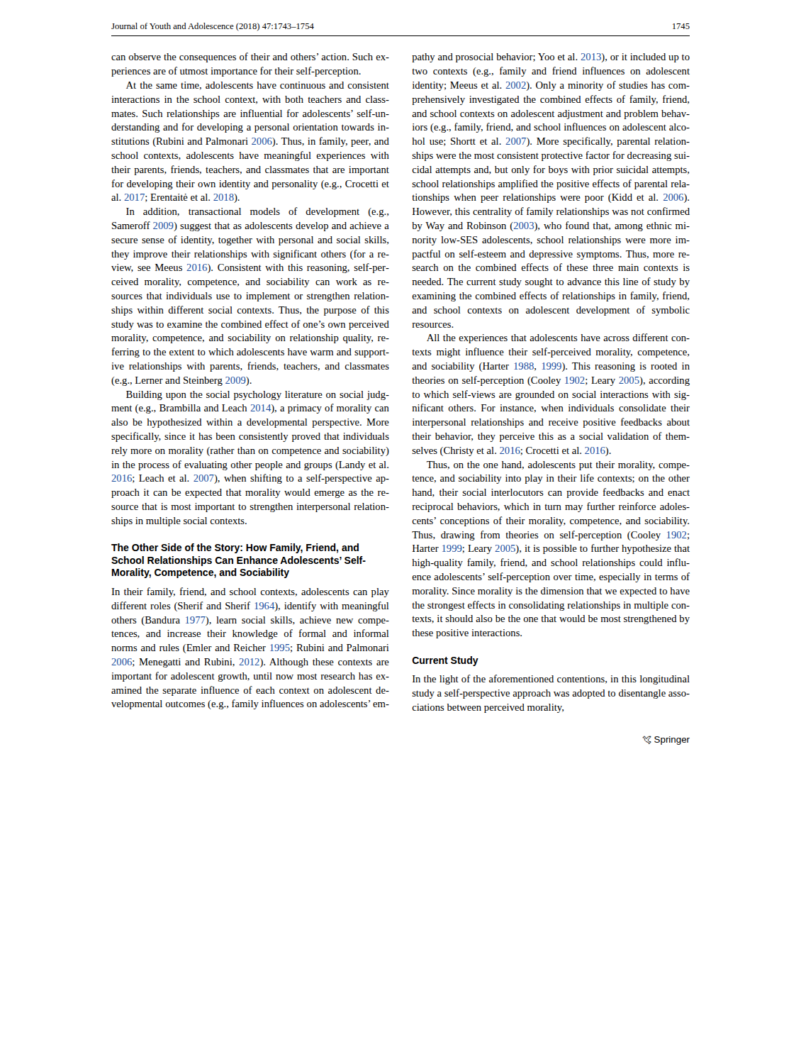Journal of Youth and Adolescence (2018) 47:1743–1754 1745
can observe the consequences of their and others’ action. Such experiences are of utmost importance for their self-perception.
At the same time, adolescents have continuous and consistent interactions in the school context, with both teachers and classmates. Such relationships are influential for adolescents’ self-understanding and for developing a personal orientation towards institutions (Rubini and Palmonari 2006). Thus, in family, peer, and school contexts, adolescents have meaningful experiences with their parents, friends, teachers, and classmates that are important for developing their own identity and personality (e.g., Crocetti et al. 2017; Erentaitė et al. 2018).
In addition, transactional models of development (e.g., Sameroff 2009) suggest that as adolescents develop and achieve a secure sense of identity, together with personal and social skills, they improve their relationships with significant others (for a review, see Meeus 2016). Consistent with this reasoning, self-perceived morality, competence, and sociability can work as resources that individuals use to implement or strengthen relationships within different social contexts. Thus, the purpose of this study was to examine the combined effect of one’s own perceived morality, competence, and sociability on relationship quality, referring to the extent to which adolescents have warm and supportive relationships with parents, friends, teachers, and classmates (e.g., Lerner and Steinberg 2009).
Building upon the social psychology literature on social judgment (e.g., Brambilla and Leach 2014), a primacy of morality can also be hypothesized within a developmental perspective. More specifically, since it has been consistently proved that individuals rely more on morality (rather than on competence and sociability) in the process of evaluating other people and groups (Landy et al. 2016; Leach et al. 2007), when shifting to a self-perspective approach it can be expected that morality would emerge as the resource that is most important to strengthen interpersonal relationships in multiple social contexts.
The Other Side of the Story: How Family, Friend, and School Relationships Can Enhance Adolescents’ Self-Morality, Competence, and Sociability
In their family, friend, and school contexts, adolescents can play different roles (Sherif and Sherif 1964), identify with meaningful others (Bandura 1977), learn social skills, achieve new competences, and increase their knowledge of formal and informal norms and rules (Emler and Reicher 1995; Rubini and Palmonari 2006; Menegatti and Rubini, 2012). Although these contexts are important for adolescent growth, until now most research has examined the separate influence of each context on adolescent developmental outcomes (e.g., family influences on adolescents’ empathy and prosocial behavior; Yoo et al. 2013), or it included up to two contexts (e.g., family and friend influences on adolescent identity; Meeus et al. 2002). Only a minority of studies has comprehensively investigated the combined effects of family, friend, and school contexts on adolescent adjustment and problem behaviors (e.g., family, friend, and school influences on adolescent alcohol use; Shortt et al. 2007). More specifically, parental relationships were the most consistent protective factor for decreasing suicidal attempts and, but only for boys with prior suicidal attempts, school relationships amplified the positive effects of parental relationships when peer relationships were poor (Kidd et al. 2006). However, this centrality of family relationships was not confirmed by Way and Robinson (2003), who found that, among ethnic minority low-SES adolescents, school relationships were more impactful on self-esteem and depressive symptoms. Thus, more research on the combined effects of these three main contexts is needed. The current study sought to advance this line of study by examining the combined effects of relationships in family, friend, and school contexts on adolescent development of symbolic resources.
All the experiences that adolescents have across different contexts might influence their self-perceived morality, competence, and sociability (Harter 1988, 1999). This reasoning is rooted in theories on self-perception (Cooley 1902; Leary 2005), according to which self-views are grounded on social interactions with significant others. For instance, when individuals consolidate their interpersonal relationships and receive positive feedbacks about their behavior, they perceive this as a social validation of themselves (Christy et al. 2016; Crocetti et al. 2016).
Thus, on the one hand, adolescents put their morality, competence, and sociability into play in their life contexts; on the other hand, their social interlocutors can provide feedbacks and enact reciprocal behaviors, which in turn may further reinforce adolescents’ conceptions of their morality, competence, and sociability. Thus, drawing from theories on self-perception (Cooley 1902; Harter 1999; Leary 2005), it is possible to further hypothesize that high-quality family, friend, and school relationships could influence adolescents’ self-perception over time, especially in terms of morality. Since morality is the dimension that we expected to have the strongest effects in consolidating relationships in multiple contexts, it should also be the one that would be most strengthened by these positive interactions.
Current Study
In the light of the aforementioned contentions, in this longitudinal study a self-perspective approach was adopted to disentangle associations between perceived morality,
🕊Springer